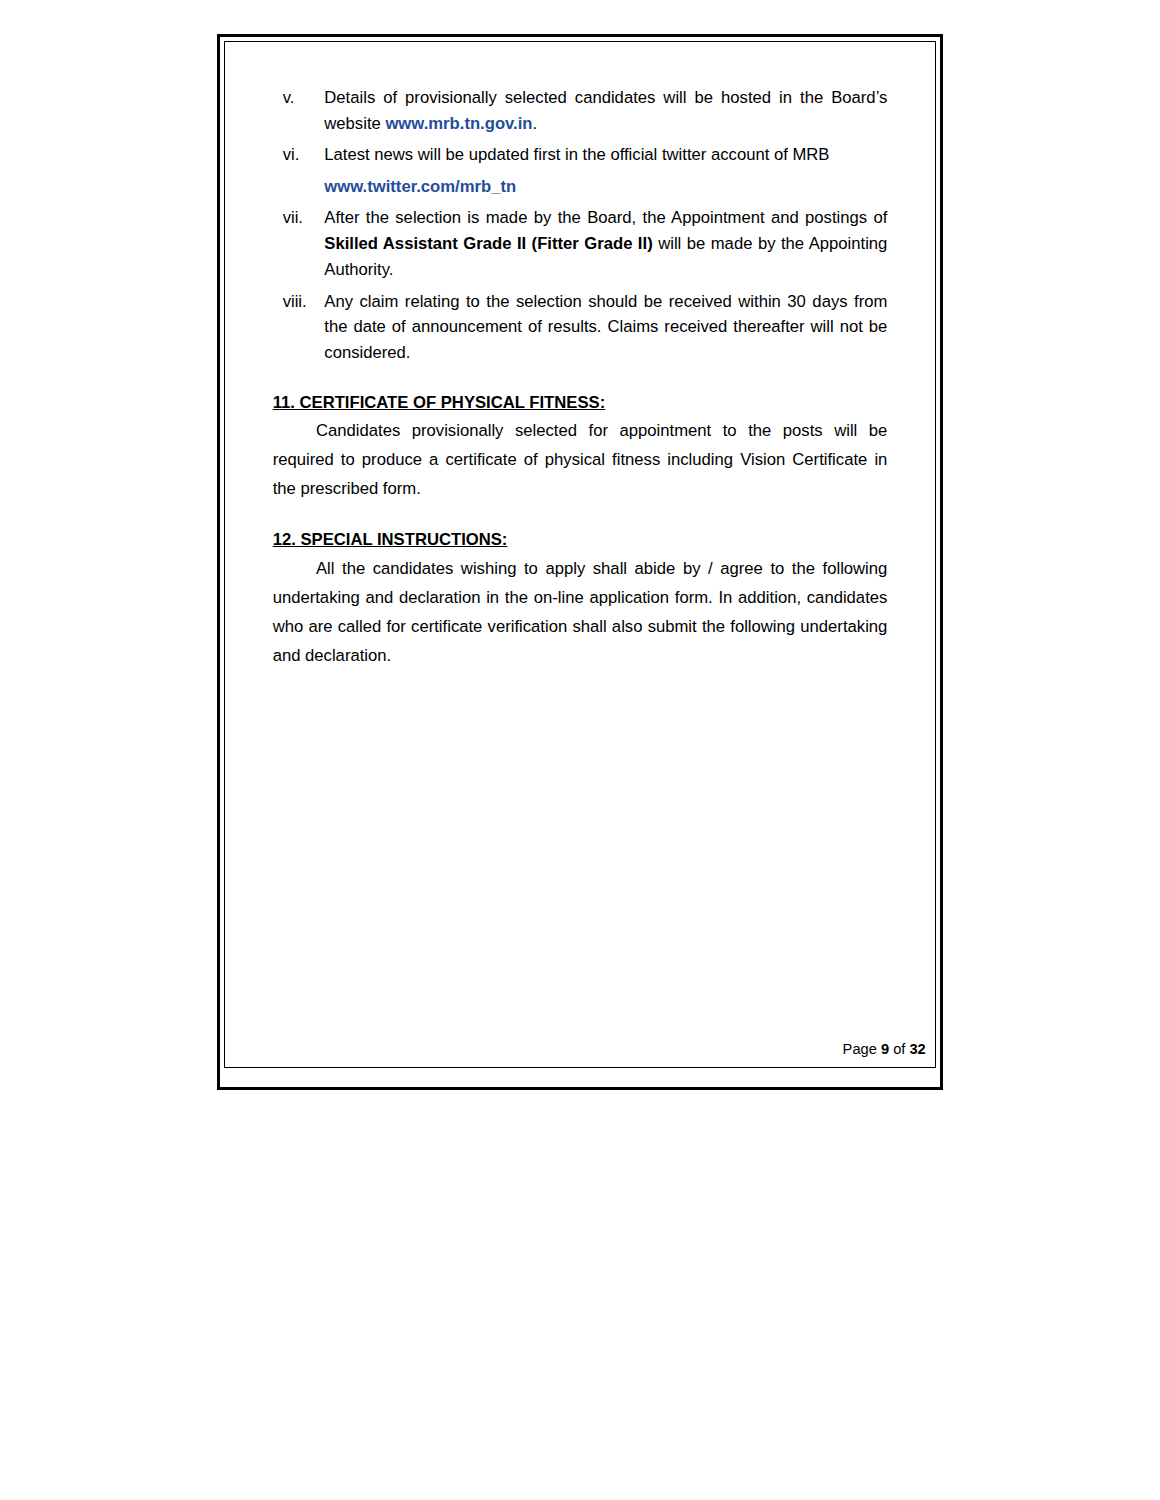v. Details of provisionally selected candidates will be hosted in the Board’s website www.mrb.tn.gov.in.
vi. Latest news will be updated first in the official twitter account of MRB
www.twitter.com/mrb_tn
vii. After the selection is made by the Board, the Appointment and postings of Skilled Assistant Grade II (Fitter Grade II) will be made by the Appointing Authority.
viii. Any claim relating to the selection should be received within 30 days from the date of announcement of results. Claims received thereafter will not be considered.
11. CERTIFICATE OF PHYSICAL FITNESS:
Candidates provisionally selected for appointment to the posts will be required to produce a certificate of physical fitness including Vision Certificate in the prescribed form.
12. SPECIAL INSTRUCTIONS:
All the candidates wishing to apply shall abide by / agree to the following undertaking and declaration in the on-line application form. In addition, candidates who are called for certificate verification shall also submit the following undertaking and declaration.
Page 9 of 32